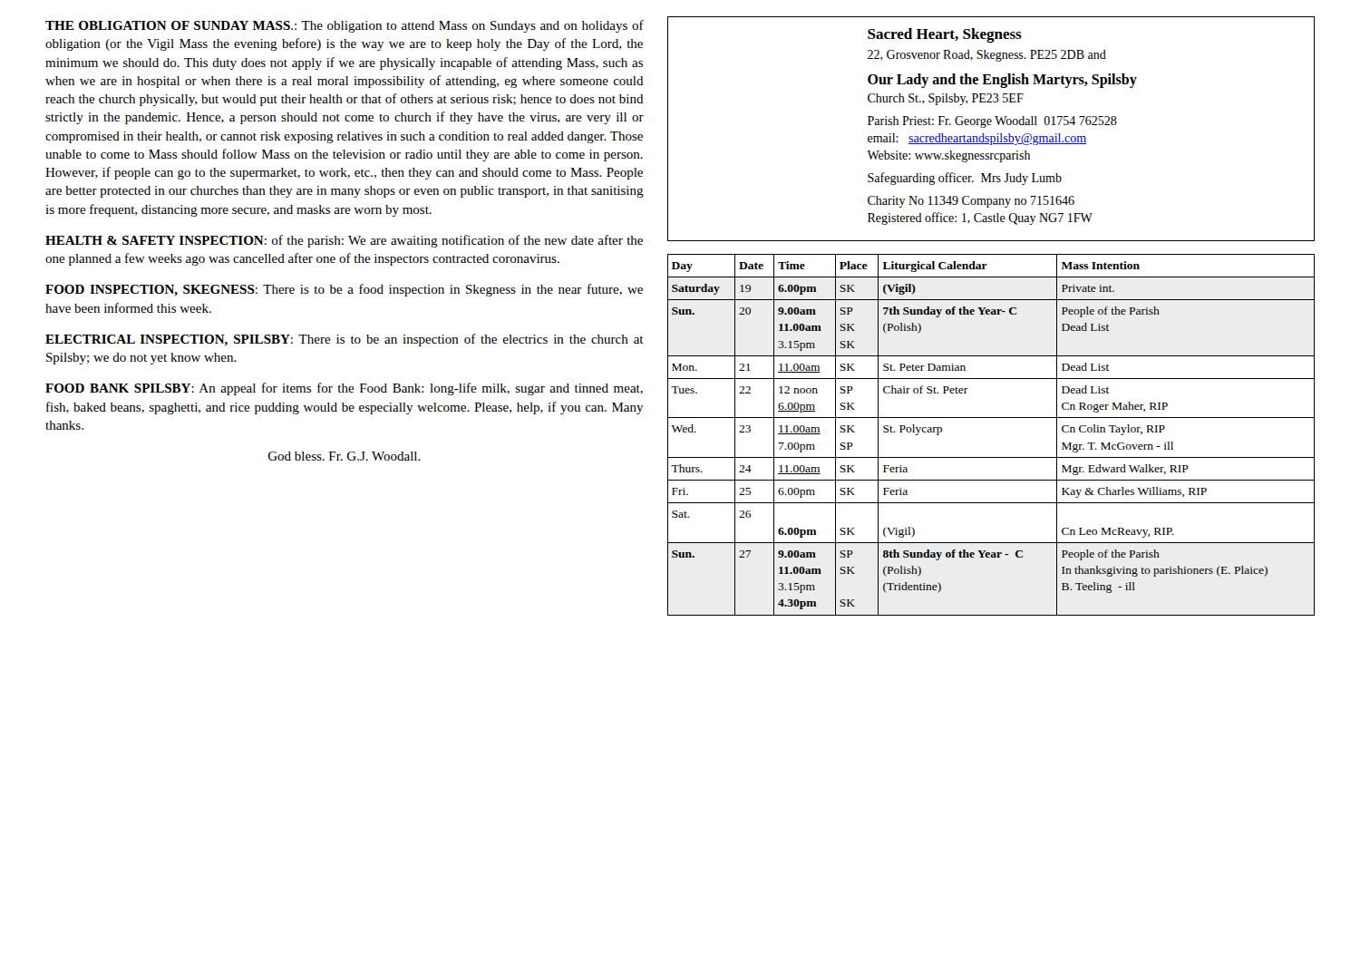THE OBLIGATION OF SUNDAY MASS.: The obligation to attend Mass on Sundays and on holidays of obligation (or the Vigil Mass the evening before) is the way we are to keep holy the Day of the Lord, the minimum we should do. This duty does not apply if we are physically incapable of attending Mass, such as when we are in hospital or when there is a real moral impossibility of attending, eg where someone could reach the church physically, but would put their health or that of others at serious risk; hence to does not bind strictly in the pandemic. Hence, a person should not come to church if they have the virus, are very ill or compromised in their health, or cannot risk exposing relatives in such a condition to real added danger. Those unable to come to Mass should follow Mass on the television or radio until they are able to come in person. However, if people can go to the supermarket, to work, etc., then they can and should come to Mass. People are better protected in our churches than they are in many shops or even on public transport, in that sanitising is more frequent, distancing more secure, and masks are worn by most.
HEALTH & SAFETY INSPECTION: of the parish: We are awaiting notification of the new date after the one planned a few weeks ago was cancelled after one of the inspectors contracted coronavirus.
FOOD INSPECTION, SKEGNESS: There is to be a food inspection in Skegness in the near future, we have been informed this week.
ELECTRICAL INSPECTION, SPILSBY: There is to be an inspection of the electrics in the church at Spilsby; we do not yet know when.
FOOD BANK SPILSBY: An appeal for items for the Food Bank: long-life milk, sugar and tinned meat, fish, baked beans, spaghetti, and rice pudding would be especially welcome. Please, help, if you can. Many thanks.
God bless. Fr. G.J. Woodall.
Sacred Heart, Skegness
22, Grosvenor Road, Skegness. PE25 2DB and
Our Lady and the English Martyrs, Spilsby
Church St., Spilsby, PE23 5EF
Parish Priest: Fr. George Woodall 01754 762528
email: sacredheartandspilsby@gmail.com
Website: www.skegnessrcparish
Safeguarding officer. Mrs Judy Lumb
Charity No 11349 Company no 7151646
Registered office: 1, Castle Quay NG7 1FW
| Day | Date | Time | Place | Liturgical Calendar | Mass Intention |
| --- | --- | --- | --- | --- | --- |
| Saturday | 19 | 6.00pm | SK | (Vigil) | Private int. |
| Sun. | 20 | 9.00am 11.00am 3.15pm | SP SK SK | 7th Sunday of the Year- C (Polish) | People of the Parish Dead List |
| Mon. | 21 | 11.00am | SK | St. Peter Damian | Dead List |
| Tues. | 22 | 12 noon 6.00pm | SP SK | Chair of St. Peter | Dead List Cn Roger Maher, RIP |
| Wed. | 23 | 11.00am 7.00pm | SK SP | St. Polycarp | Cn Colin Taylor, RIP Mgr. T. McGovern - ill |
| Thurs. | 24 | 11.00am | SK | Feria | Mgr. Edward Walker, RIP |
| Fri. | 25 | 6.00pm | SK | Feria | Kay & Charles Williams, RIP |
| Sat. | 26 | 6.00pm | SK | (Vigil) | Cn Leo McReavy, RIP. |
| Sun. | 27 | 9.00am 11.00am 3.15pm 4.30pm | SP SK SK | 8th Sunday of the Year - C (Polish) (Tridentine) | People of the Parish In thanksgiving to parishioners (E. Plaice) B. Teeling - ill |